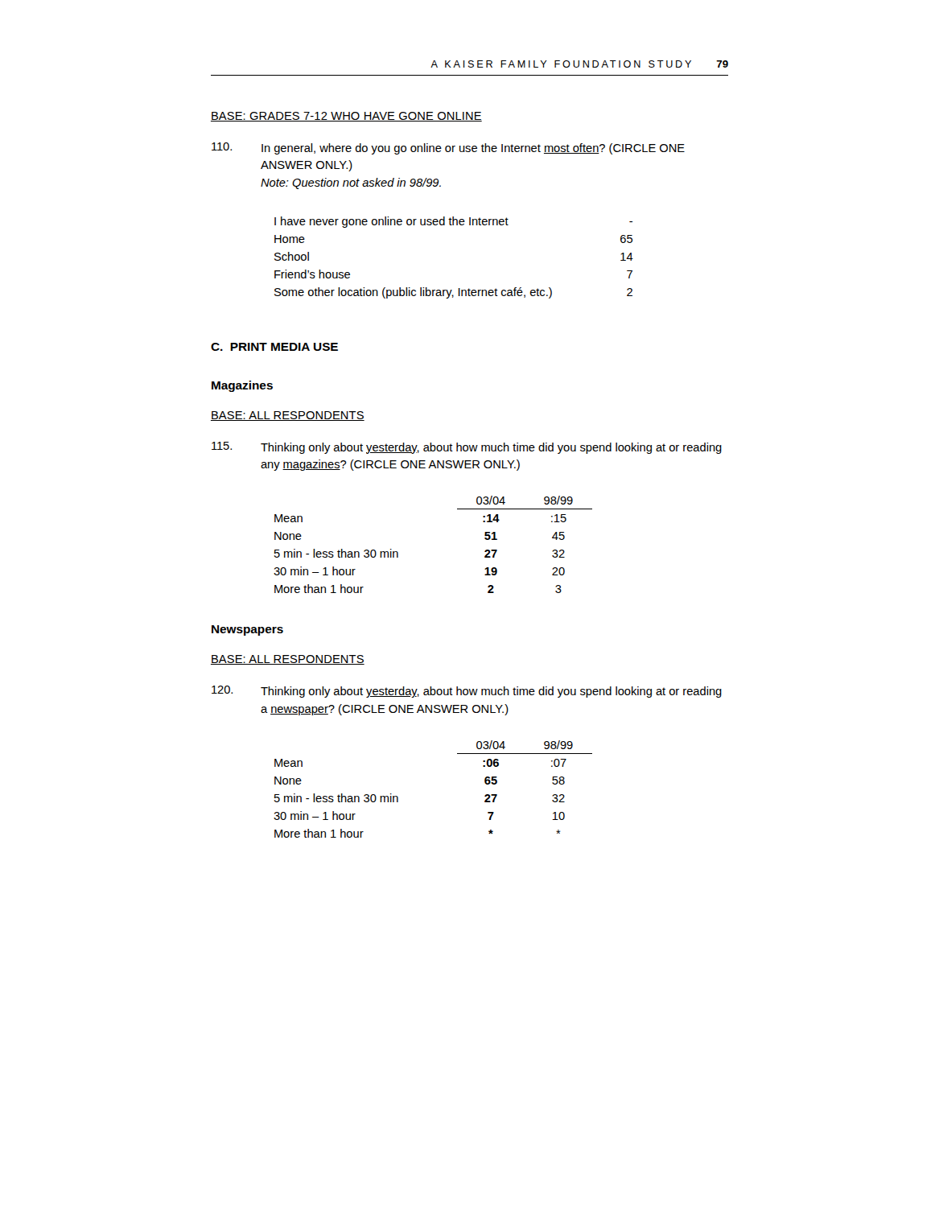A Kaiser Family Foundation Study 79
BASE: GRADES 7-12 WHO HAVE GONE ONLINE
110.
In general, where do you go online or use the Internet most often? (CIRCLE ONE ANSWER ONLY.) Note: Question not asked in 98/99.
| I have never gone online or used the Internet | - |
| Home | 65 |
| School | 14 |
| Friend’s house | 7 |
| Some other location (public library, Internet café, etc.) | 2 |
C. PRINT MEDIA USE
Magazines
BASE: ALL RESPONDENTS
115.
Thinking only about yesterday, about how much time did you spend looking at or reading any magazines? (CIRCLE ONE ANSWER ONLY.)
| | 03/04 | 98/99 |
| --- | --- | --- |
| Mean | :14 | :15 |
| None | 51 | 45 |
| 5 min - less than 30 min | 27 | 32 |
| 30 min – 1 hour | 19 | 20 |
| More than 1 hour | 2 | 3 |
Newspapers
BASE: ALL RESPONDENTS
120.
Thinking only about yesterday, about how much time did you spend looking at or reading a newspaper? (CIRCLE ONE ANSWER ONLY.)
| | 03/04 | 98/99 |
| --- | --- | --- |
| Mean | :06 | :07 |
| None | 65 | 58 |
| 5 min - less than 30 min | 27 | 32 |
| 30 min – 1 hour | 7 | 10 |
| More than 1 hour | * | * |